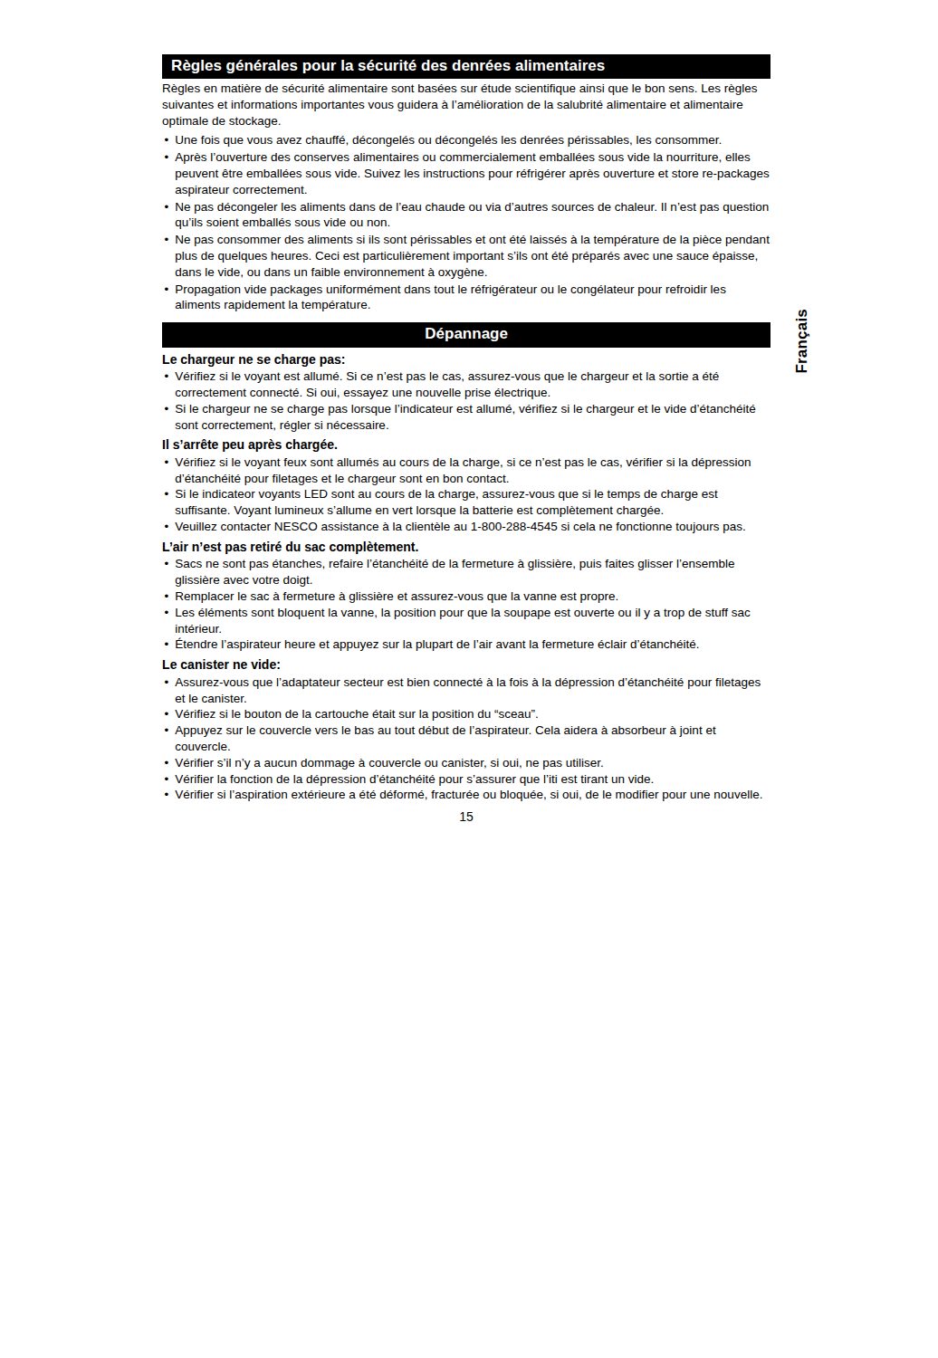Français
Règles générales pour la sécurité des denrées alimentaires
Règles en matière de sécurité alimentaire sont basées sur étude scientifique ainsi que le bon sens. Les règles suivantes et informations importantes vous guidera à l’amélioration de la salubrité alimentaire et alimentaire optimale de stockage.
Une fois que vous avez chauffé, décongelés ou décongelés les denrées périssables, les consommer.
Après l’ouverture des conserves alimentaires ou commercialement emballées sous vide la nourriture, elles peuvent être emballées sous vide. Suivez les instructions pour réfrigérer après ouverture et store re-packages aspirateur correctement.
Ne pas décongeler les aliments dans de l’eau chaude ou via d’autres sources de chaleur. Il n’est pas question qu’ils soient emballés sous vide ou non.
Ne pas consommer des aliments si ils sont périssables et ont été laissés à la température de la pièce pendant plus de quelques heures. Ceci est particulièrement important s’ils ont été préparés avec une sauce épaisse, dans le vide, ou dans un faible environnement à oxygène.
Propagation vide packages uniformément dans tout le réfrigérateur ou le congélateur pour refroidir les aliments rapidement la température.
Dépannage
Le chargeur ne se charge pas:
Vérifiez si le voyant est allumé. Si ce n’est pas le cas, assurez-vous que le chargeur et la sortie a été correctement connecté. Si oui, essayez une nouvelle prise électrique.
Si le chargeur ne se charge pas lorsque l’indicateur est allumé, vérifiez si le chargeur et le vide d’étanchéité sont correctement, régler si nécessaire.
Il s’arrête peu après chargée.
Vérifiez si le voyant feux sont allumés au cours de la charge, si ce n’est pas le cas, vérifier si la dépression d’étanchéité pour filetages et le chargeur sont en bon contact.
Si le indicateor voyants LED sont au cours de la charge, assurez-vous que si le temps de charge est suffisante. Voyant lumineux s’allume en vert lorsque la batterie est complètement chargée.
Veuillez contacter NESCO assistance à la clientèle au 1-800-288-4545 si cela ne fonctionne toujours pas.
L’air n’est pas retiré du sac complètement.
Sacs ne sont pas étanches, refaire l’étanchéité de la fermeture à glissière, puis faites glisser l’ensemble glissière avec votre doigt.
Remplacer le sac à fermeture à glissière et assurez-vous que la vanne est propre.
Les éléments sont bloquent la vanne, la position pour que la soupape est ouverte ou il y a trop de stuff sac intérieur.
Étendre l’aspirateur heure et appuyez sur la plupart de l’air avant la fermeture éclair d’étanchéité.
Le canister ne vide:
Assurez-vous que l’adaptateur secteur est bien connecté à la fois à la dépression d’étanchéité pour filetages et le canister.
Vérifiez si le bouton de la cartouche était sur la position du “sceau”.
Appuyez sur le couvercle vers le bas au tout début de l’aspirateur. Cela aidera à absorbeur à joint et couvercle.
Vérifier s’il n’y a aucun dommage à couvercle ou canister, si oui, ne pas utiliser.
Vérifier la fonction de la dépression d’étanchéité pour s’assurer que l’iti est tirant un vide.
Vérifier si l’aspiration extérieure a été déformé, fracturée ou bloquée, si oui, de le modifier pour une nouvelle.
15